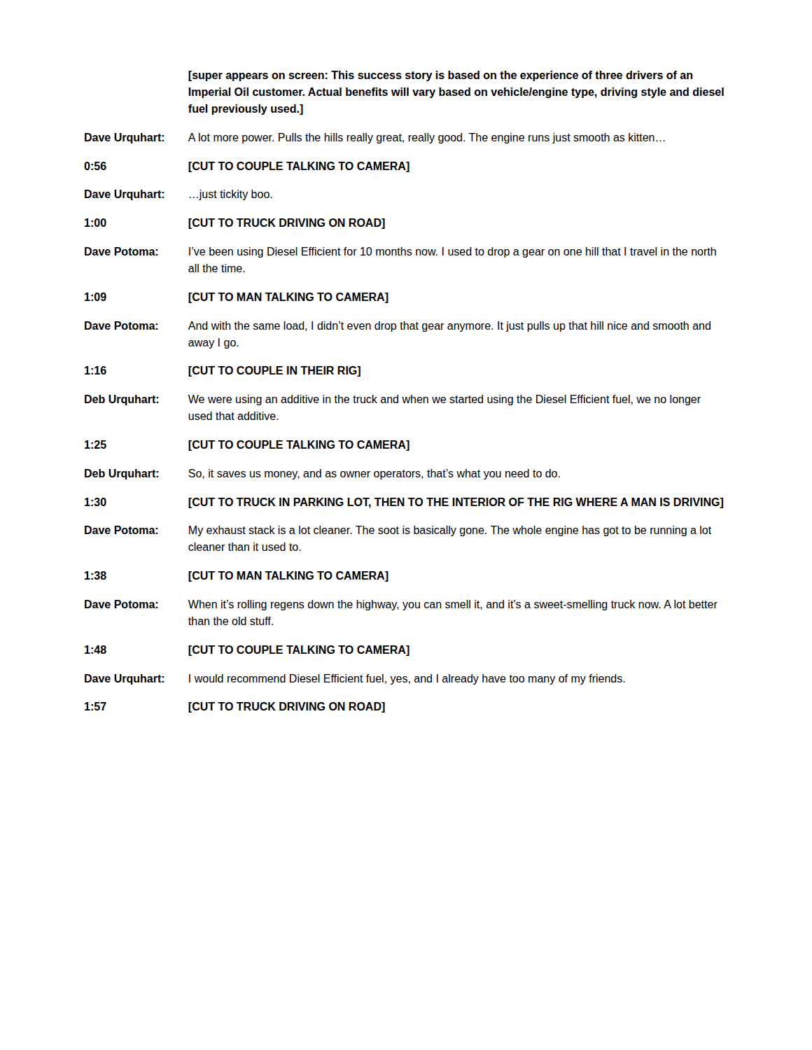| | [super appears on screen: This success story is based on the experience of three drivers of an Imperial Oil customer. Actual benefits will vary based on vehicle/engine type, driving style and diesel fuel previously used.] |
| Dave Urquhart: | A lot more power. Pulls the hills really great, really good. The engine runs just smooth as kitten… |
| 0:56 | [CUT TO COUPLE TALKING TO CAMERA] |
| Dave Urquhart: | …just tickity boo. |
| 1:00 | [CUT TO TRUCK DRIVING ON ROAD] |
| Dave Potoma: | I’ve been using Diesel Efficient for 10 months now. I used to drop a gear on one hill that I travel in the north all the time. |
| 1:09 | [CUT TO MAN TALKING TO CAMERA] |
| Dave Potoma: | And with the same load, I didn’t even drop that gear anymore. It just pulls up that hill nice and smooth and away I go. |
| 1:16 | [CUT TO COUPLE IN THEIR RIG] |
| Deb Urquhart: | We were using an additive in the truck and when we started using the Diesel Efficient fuel, we no longer used that additive. |
| 1:25 | [CUT TO COUPLE TALKING TO CAMERA] |
| Deb Urquhart: | So, it saves us money, and as owner operators, that’s what you need to do. |
| 1:30 | [CUT TO TRUCK IN PARKING LOT, THEN TO THE INTERIOR OF THE RIG WHERE A MAN IS DRIVING] |
| Dave Potoma: | My exhaust stack is a lot cleaner. The soot is basically gone. The whole engine has got to be running a lot cleaner than it used to. |
| 1:38 | [CUT TO MAN TALKING TO CAMERA] |
| Dave Potoma: | When it’s rolling regens down the highway, you can smell it, and it’s a sweet-smelling truck now. A lot better than the old stuff. |
| 1:48 | [CUT TO COUPLE TALKING TO CAMERA] |
| Dave Urquhart: | I would recommend Diesel Efficient fuel, yes, and I already have too many of my friends. |
| 1:57 | [CUT TO TRUCK DRIVING ON ROAD] |